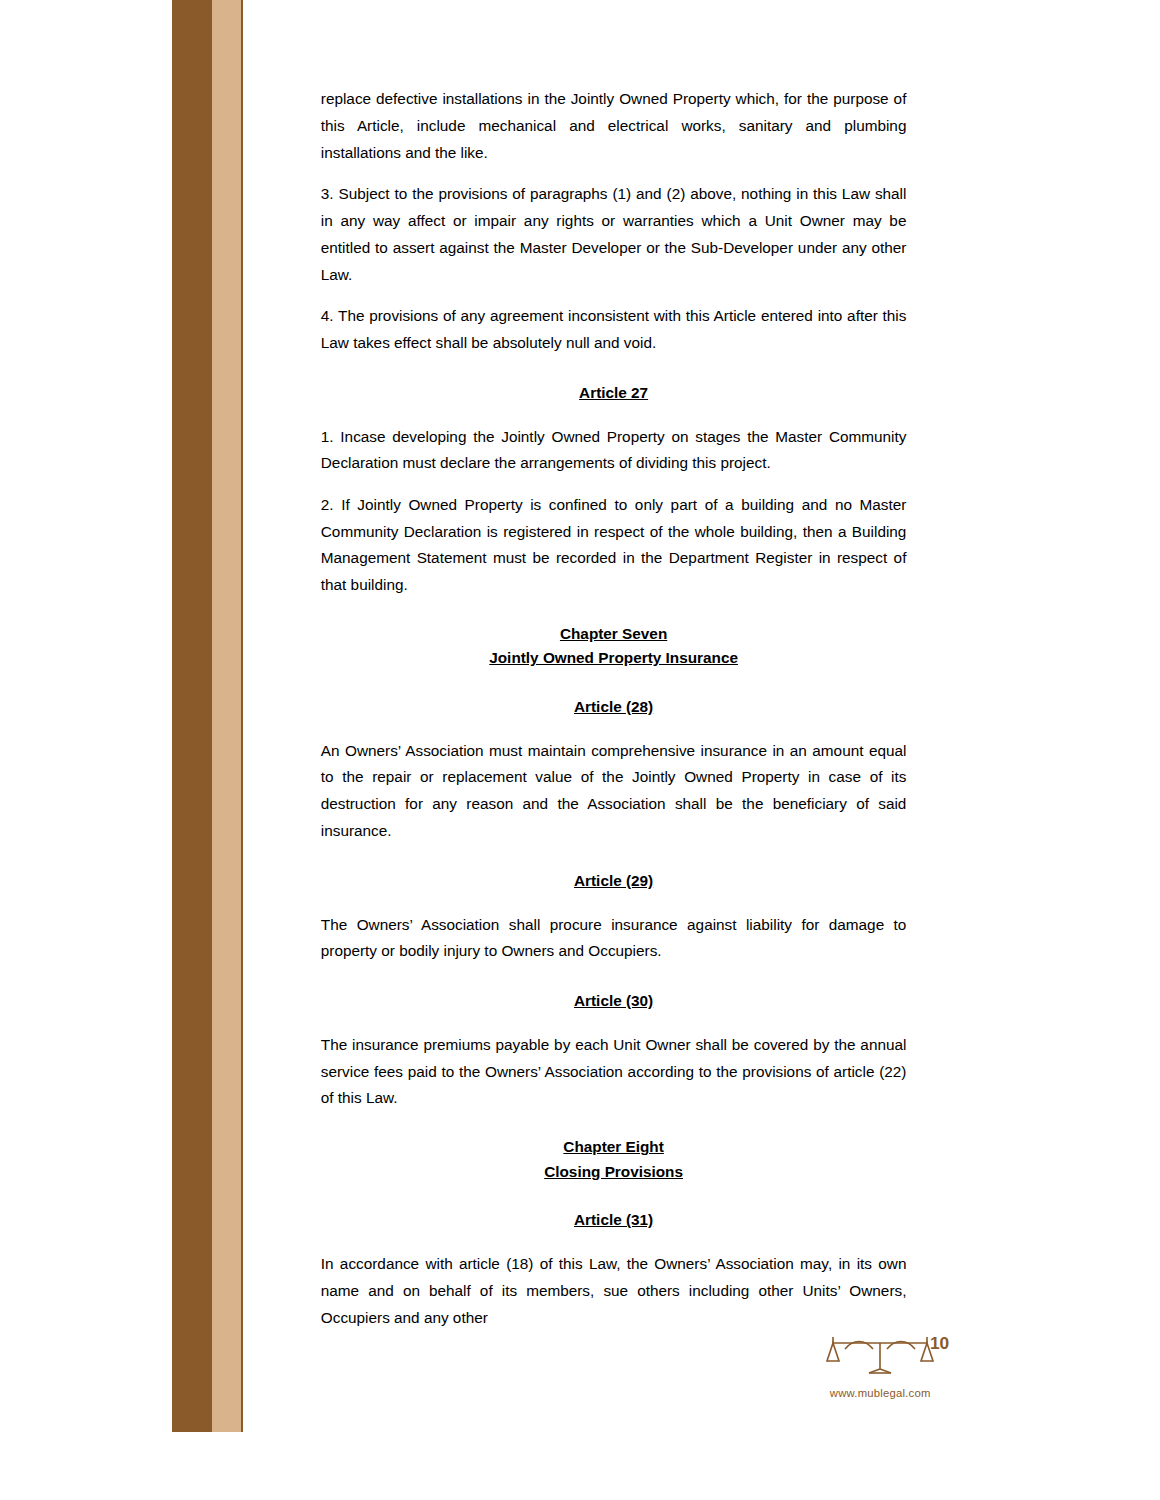replace defective installations in the Jointly Owned Property which, for the purpose of this Article, include mechanical and electrical works, sanitary and plumbing installations and the like.
3. Subject to the provisions of paragraphs (1) and (2) above, nothing in this Law shall in any way affect or impair any rights or warranties which a Unit Owner may be entitled to assert against the Master Developer or the Sub-Developer under any other Law.
4. The provisions of any agreement inconsistent with this Article entered into after this Law takes effect shall be absolutely null and void.
Article 27
1. Incase developing the Jointly Owned Property on stages the Master Community Declaration must declare the arrangements of dividing this project.
2. If Jointly Owned Property is confined to only part of a building and no Master Community Declaration is registered in respect of the whole building, then a Building Management Statement must be recorded in the Department Register in respect of that building.
Chapter Seven Jointly Owned Property Insurance
Article (28)
An Owners’ Association must maintain comprehensive insurance in an amount equal to the repair or replacement value of the Jointly Owned Property in case of its destruction for any reason and the Association shall be the beneficiary of said insurance.
Article (29)
The Owners’ Association shall procure insurance against liability for damage to property or bodily injury to Owners and Occupiers.
Article (30)
The insurance premiums payable by each Unit Owner shall be covered by the annual service fees paid to the Owners’ Association according to the provisions of article (22) of this Law.
Chapter Eight Closing Provisions
Article (31)
In accordance with article (18) of this Law, the Owners’ Association may, in its own name and on behalf of its members, sue others including other Units’ Owners, Occupiers and any other
10
www.mublegal.com